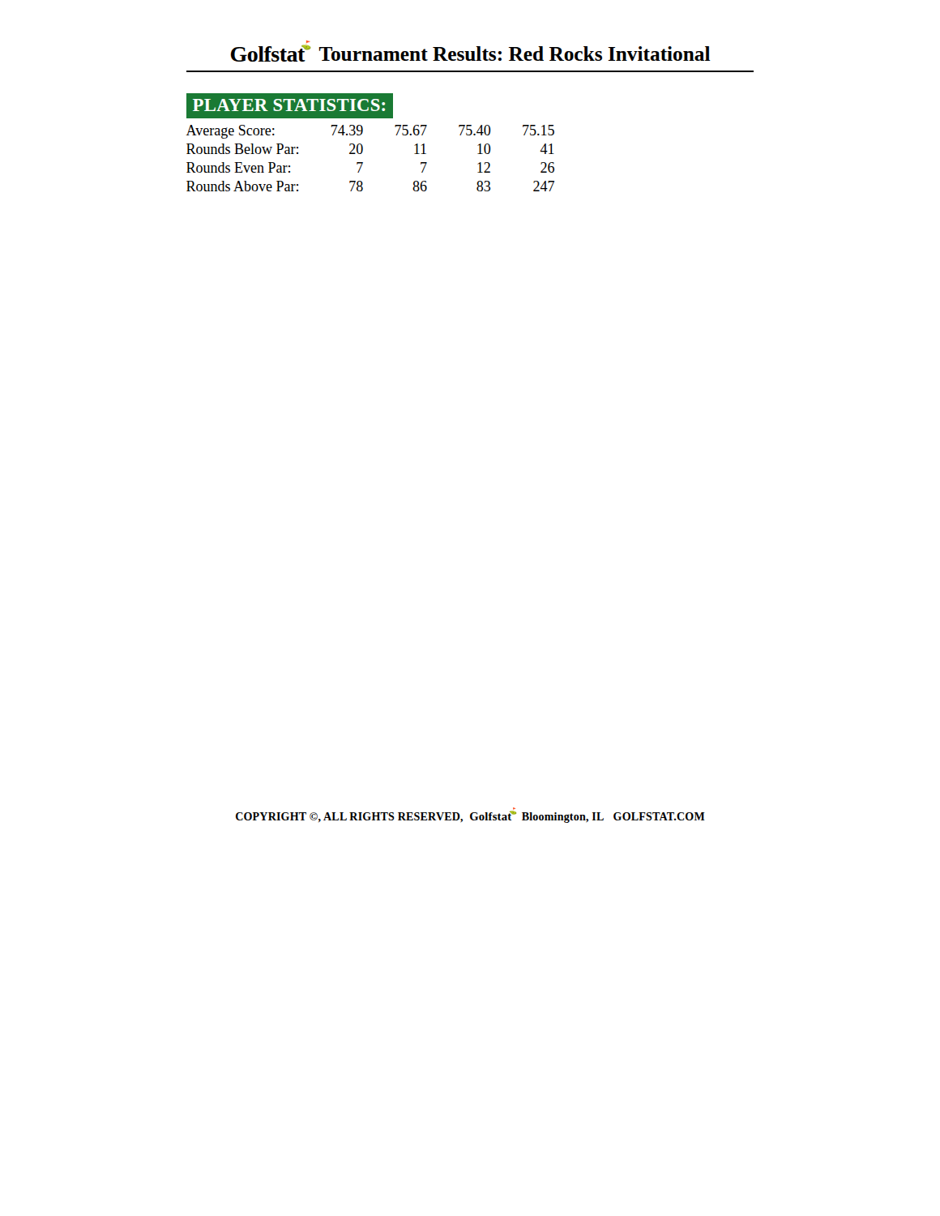Golfstat⛳ Tournament Results: Red Rocks Invitational
PLAYER STATISTICS:
| Average Score: | 74.39 | 75.67 | 75.40 | 75.15 |
| Rounds Below Par: | 20 | 11 | 10 | 41 |
| Rounds Even Par: | 7 | 7 | 12 | 26 |
| Rounds Above Par: | 78 | 86 | 83 | 247 |
COPYRIGHT ©, ALL RIGHTS RESERVED, Golfstat⛳ Bloomington, IL GOLFSTAT.COM